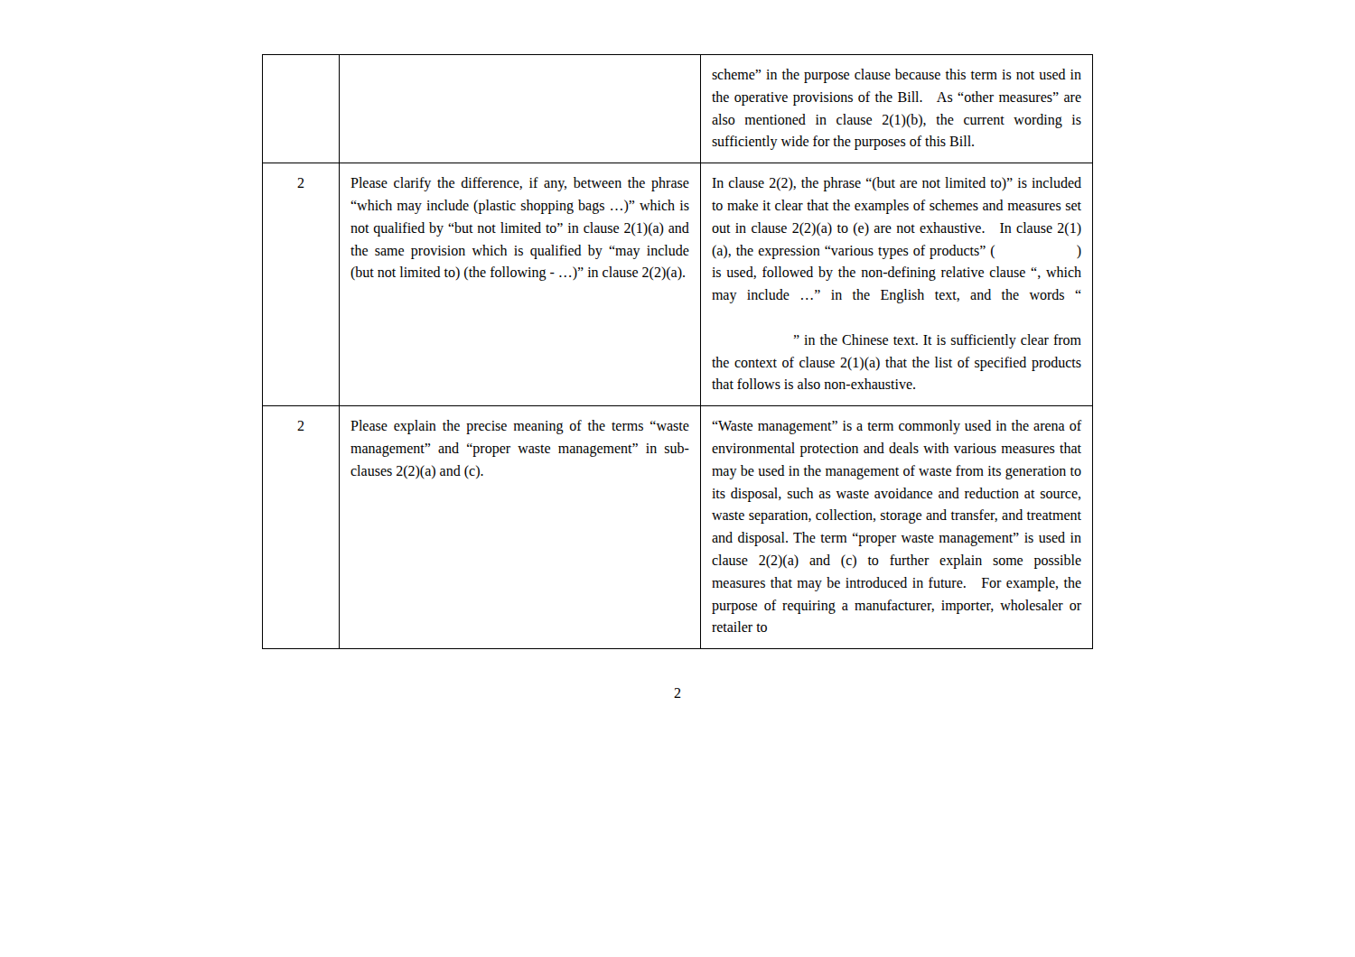| | | scheme” in the purpose clause because this term is not used in the operative provisions of the Bill. As “other measures” are also mentioned in clause 2(1)(b), the current wording is sufficiently wide for the purposes of this Bill. |
| 2 | Please clarify the difference, if any, between the phrase “which may include (plastic shopping bags …)” which is not qualified by “but not limited to” in clause 2(1)(a) and the same provision which is qualified by “may include (but not limited to) (the following - …)” in clause 2(2)(a). | In clause 2(2), the phrase “(but are not limited to)” is included to make it clear that the examples of schemes and measures set out in clause 2(2)(a) to (e) are not exhaustive. In clause 2(1)(a), the expression “various types of products” ( ) is used, followed by the non-defining relative clause “, which may include …” in the English text, and the words “ ” in the Chinese text. It is sufficiently clear from the context of clause 2(1)(a) that the list of specified products that follows is also non-exhaustive. |
| 2 | Please explain the precise meaning of the terms “waste management” and “proper waste management” in sub-clauses 2(2)(a) and (c). | “Waste management” is a term commonly used in the arena of environmental protection and deals with various measures that may be used in the management of waste from its generation to its disposal, such as waste avoidance and reduction at source, waste separation, collection, storage and transfer, and treatment and disposal. The term “proper waste management” is used in clause 2(2)(a) and (c) to further explain some possible measures that may be introduced in future. For example, the purpose of requiring a manufacturer, importer, wholesaler or retailer to |
2